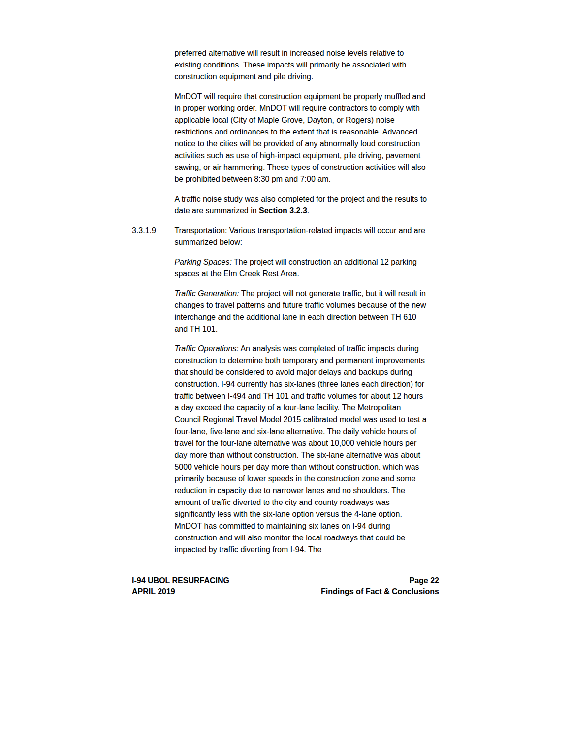preferred alternative will result in increased noise levels relative to existing conditions. These impacts will primarily be associated with construction equipment and pile driving.
MnDOT will require that construction equipment be properly muffled and in proper working order. MnDOT will require contractors to comply with applicable local (City of Maple Grove, Dayton, or Rogers) noise restrictions and ordinances to the extent that is reasonable. Advanced notice to the cities will be provided of any abnormally loud construction activities such as use of high-impact equipment, pile driving, pavement sawing, or air hammering. These types of construction activities will also be prohibited between 8:30 pm and 7:00 am.
A traffic noise study was also completed for the project and the results to date are summarized in Section 3.2.3.
3.3.1.9
Transportation: Various transportation-related impacts will occur and are summarized below:
Parking Spaces: The project will construction an additional 12 parking spaces at the Elm Creek Rest Area.
Traffic Generation: The project will not generate traffic, but it will result in changes to travel patterns and future traffic volumes because of the new interchange and the additional lane in each direction between TH 610 and TH 101.
Traffic Operations: An analysis was completed of traffic impacts during construction to determine both temporary and permanent improvements that should be considered to avoid major delays and backups during construction. I-94 currently has six-lanes (three lanes each direction) for traffic between I-494 and TH 101 and traffic volumes for about 12 hours a day exceed the capacity of a four-lane facility. The Metropolitan Council Regional Travel Model 2015 calibrated model was used to test a four-lane, five-lane and six-lane alternative. The daily vehicle hours of travel for the four-lane alternative was about 10,000 vehicle hours per day more than without construction. The six-lane alternative was about 5000 vehicle hours per day more than without construction, which was primarily because of lower speeds in the construction zone and some reduction in capacity due to narrower lanes and no shoulders. The amount of traffic diverted to the city and county roadways was significantly less with the six-lane option versus the 4-lane option. MnDOT has committed to maintaining six lanes on I-94 during construction and will also monitor the local roadways that could be impacted by traffic diverting from I-94. The
I-94 UBOL RESURFACING
APRIL 2019
Page 22
Findings of Fact & Conclusions